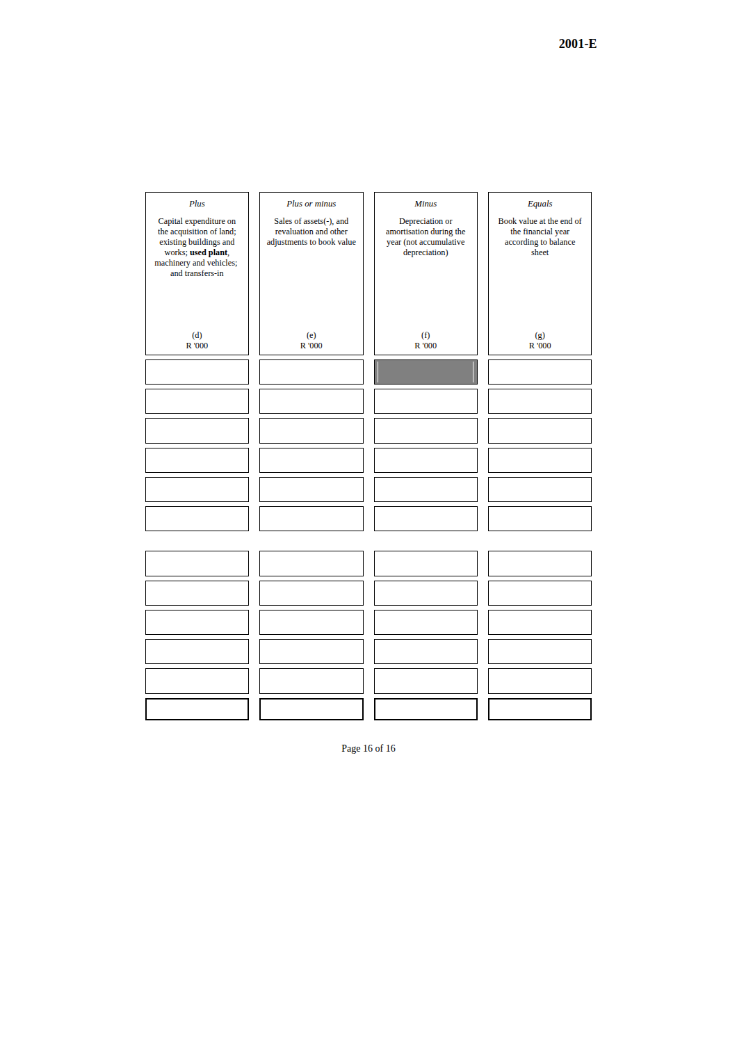2001-E
| Plus Capital expenditure on the acquisition of land; existing buildings and works; used plant , machinery and vehicles; and transfers-in (d) R '000 | Plus or minus Sales of assets(-), and revaluation and other adjustments to book value (e) R '000 | Minus Depreciation or amortisation during the year (not accumulative depreciation) (f) R '000 | Equals Book value at the end of the financial year according to balance sheet (g) R '000 |
Page 16 of 16